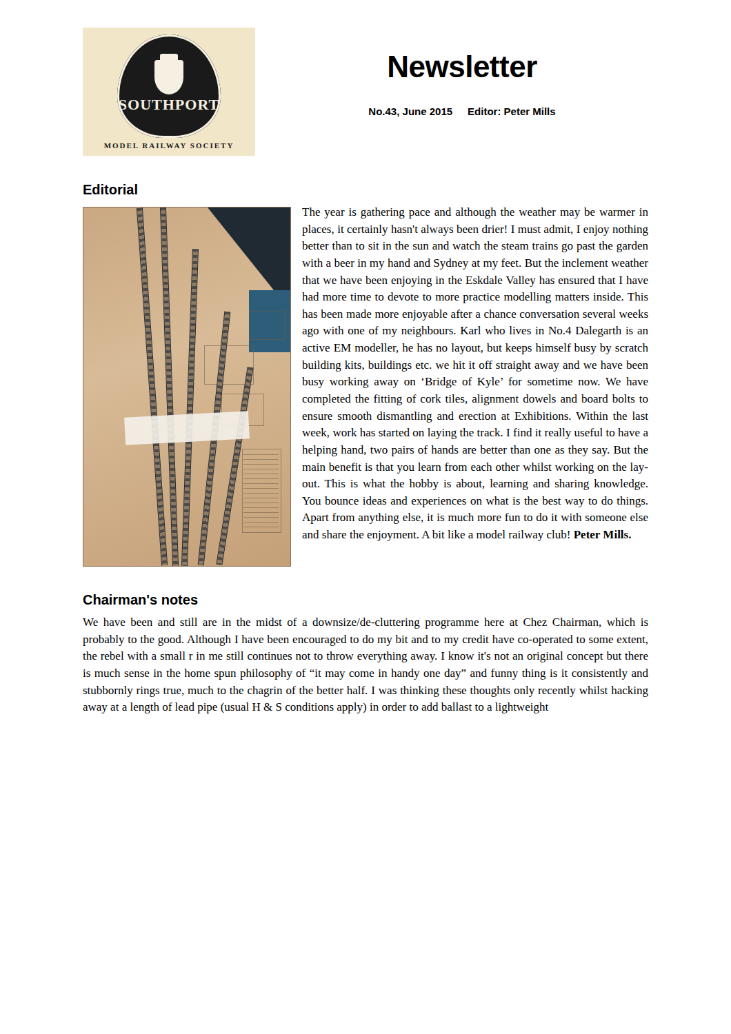SOUTHPORT
MODEL RAILWAY SOCIETY
Newsletter
No.43, June 2015 Editor: Peter Mills
Editorial
The year is gathering pace and although the weather may be warmer in places, it certainly hasn't always been drier! I must admit, I enjoy nothing better than to sit in the sun and watch the steam trains go past the garden with a beer in my hand and Sydney at my feet. But the inclement weather that we have been enjoying in the Eskdale Valley has ensured that I have had more time to devote to more practice modelling matters inside. This has been made more enjoyable after a chance conversation several weeks ago with one of my neighbours. Karl who lives in No.4 Dalegarth is an active EM modeller, he has no layout, but keeps himself busy by scratch building kits, buildings etc. we hit it off straight away and we have been busy working away on ‘Bridge of Kyle’ for sometime now. We have completed the fitting of cork tiles, alignment dowels and board bolts to ensure smooth dismantling and erection at Exhibitions. Within the last week, work has started on laying the track. I find it really useful to have a helping hand, two pairs of hands are better than one as they say. But the main benefit is that you learn from each other whilst working on the layout. This is what the hobby is about, learning and sharing knowledge. You bounce ideas and experiences on what is the best way to do things. Apart from anything else, it is much more fun to do it with someone else and share the enjoyment. A bit like a model railway club! Peter Mills.
Chairman's notes
We have been and still are in the midst of a downsize/de-cluttering programme here at Chez Chairman, which is probably to the good. Although I have been encouraged to do my bit and to my credit have co-operated to some extent, the rebel with a small r in me still continues not to throw everything away. I know it's not an original concept but there is much sense in the home spun philosophy of “it may come in handy one day” and funny thing is it consistently and stubbornly rings true, much to the chagrin of the better half. I was thinking these thoughts only recently whilst hacking away at a length of lead pipe (usual H & S conditions apply) in order to add ballast to a lightweight